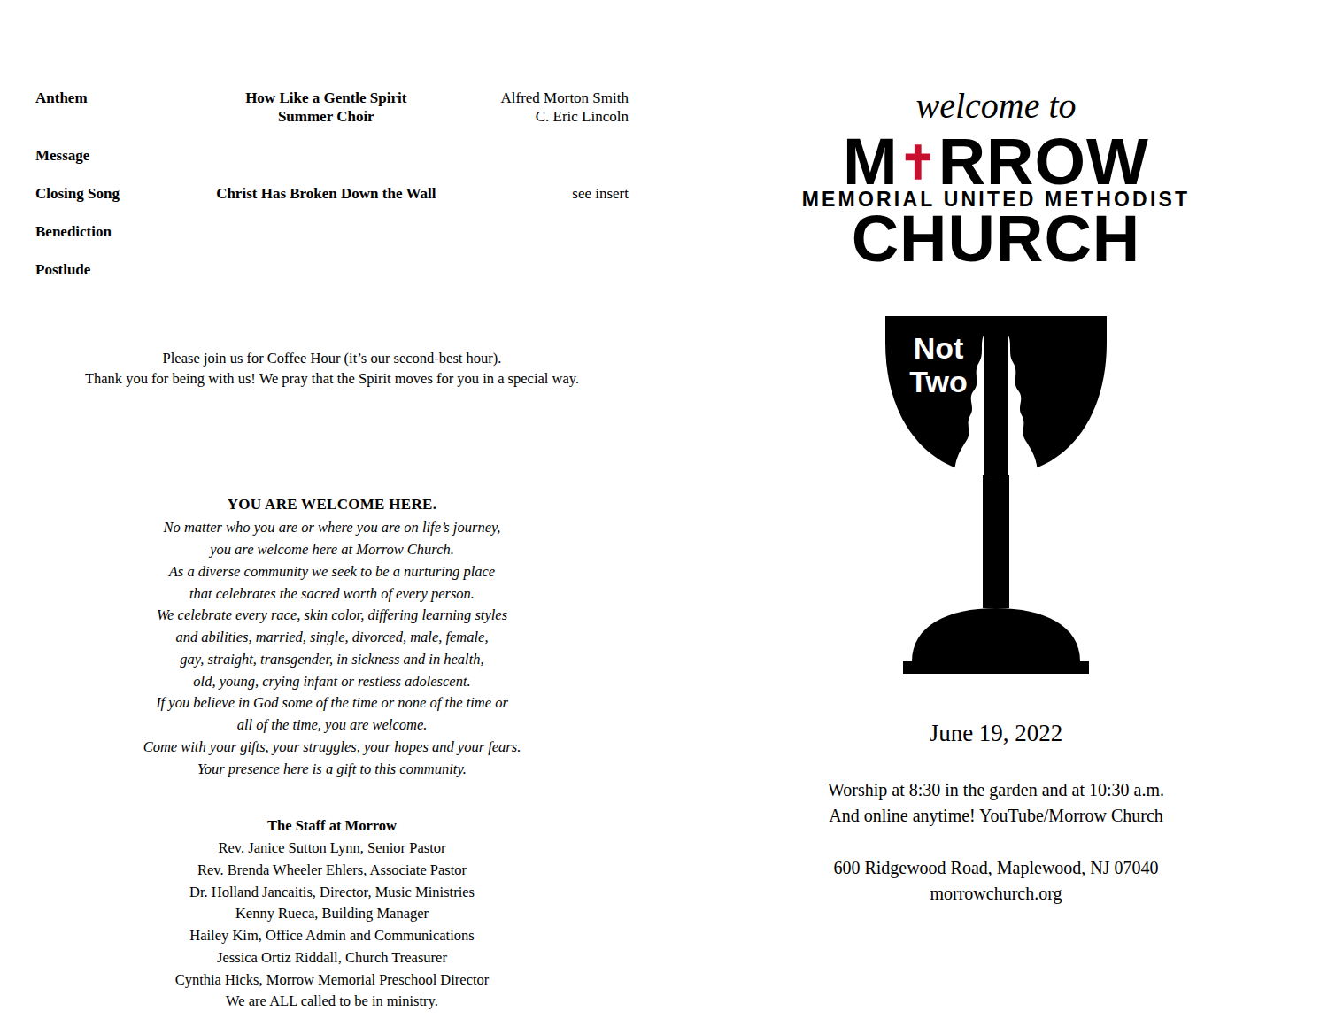| Anthem | How Like a Gentle Spirit Summer Choir | Alfred Morton Smith C. Eric Lincoln |
| Message | | |
| Closing Song | Christ Has Broken Down the Wall | see insert |
| Benediction | | |
| Postlude | | |
Please join us for Coffee Hour (it’s our second-best hour).
Thank you for being with us! We pray that the Spirit moves for you in a special way.
YOU ARE WELCOME HERE.
No matter who you are or where you are on life’s journey,
you are welcome here at Morrow Church.
As a diverse community we seek to be a nurturing place
that celebrates the sacred worth of every person.
We celebrate every race, skin color, differing learning styles
and abilities, married, single, divorced, male, female,
gay, straight, transgender, in sickness and in health,
old, young, crying infant or restless adolescent.
If you believe in God some of the time or none of the time or
all of the time, you are welcome.
Come with your gifts, your struggles, your hopes and your fears.
Your presence here is a gift to this community.
The Staff at Morrow
Rev. Janice Sutton Lynn, Senior Pastor
Rev. Brenda Wheeler Ehlers, Associate Pastor
Dr. Holland Jancaitis, Director, Music Ministries
Kenny Rueca, Building Manager
Hailey Kim, Office Admin and Communications
Jessica Ortiz Riddall, Church Treasurer
Cynthia Hicks, Morrow Memorial Preschool Director
We are ALL called to be in ministry.
welcome to
M✝RROW
MEMORIAL UNITED METHODIST
CHURCH
Not Two
June 19, 2022
Worship at 8:30 in the garden and at 10:30 a.m.
And online anytime! YouTube/Morrow Church
600 Ridgewood Road, Maplewood, NJ 07040
morrowchurch.org